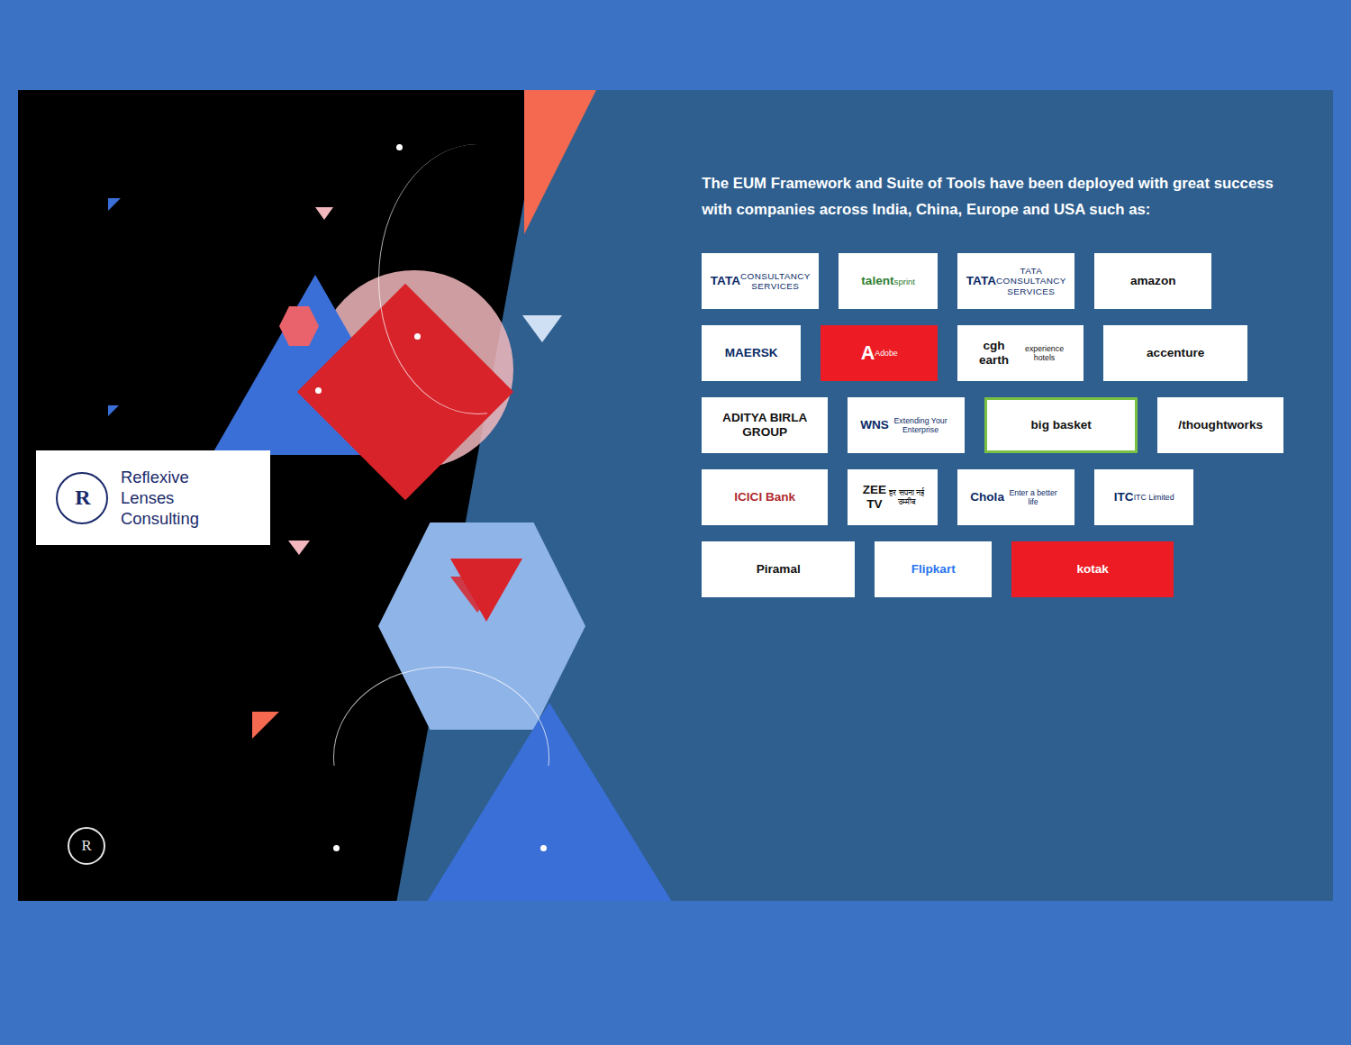R
Reflexive
Lenses
Consulting
R
The EUM Framework and Suite of Tools have been deployed with great success with companies across India, China, Europe and USA such as:
TATACONSULTANCY SERVICES
talentsprint
TATATATA CONSULTANCY SERVICES
amazon
MAERSK
AAdobe
cgh earthexperience hotels
accenture
ADITYA BIRLA GROUP
WNSExtending Your Enterprise
big basket
/thoughtworks
ICICI Bank
ZEE TVहर सपना नई उम्मीद
CholaEnter a better life
ITCITC Limited
Piramal
Flipkart
kotak